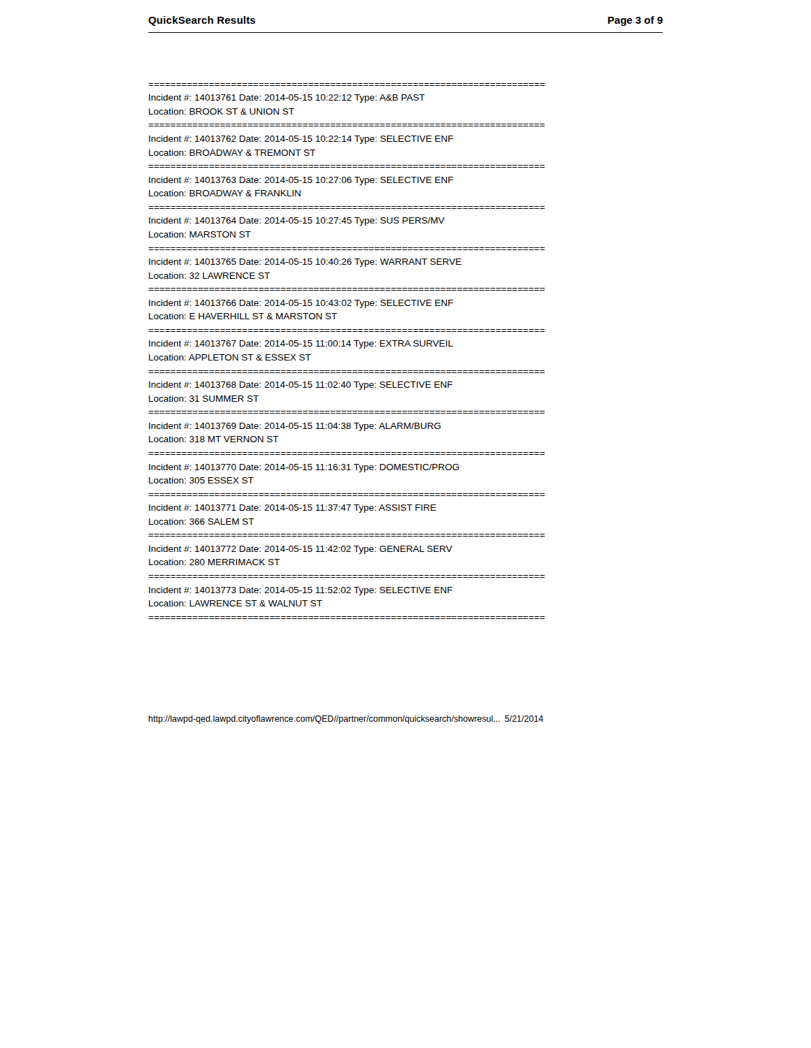QuickSearch Results
Page 3 of 9
========================================================================
Incident #: 14013761 Date: 2014-05-15 10:22:12 Type: A&B PAST
Location: BROOK ST & UNION ST
========================================================================
Incident #: 14013762 Date: 2014-05-15 10:22:14 Type: SELECTIVE ENF
Location: BROADWAY & TREMONT ST
========================================================================
Incident #: 14013763 Date: 2014-05-15 10:27:06 Type: SELECTIVE ENF
Location: BROADWAY & FRANKLIN
========================================================================
Incident #: 14013764 Date: 2014-05-15 10:27:45 Type: SUS PERS/MV
Location: MARSTON ST
========================================================================
Incident #: 14013765 Date: 2014-05-15 10:40:26 Type: WARRANT SERVE
Location: 32 LAWRENCE ST
========================================================================
Incident #: 14013766 Date: 2014-05-15 10:43:02 Type: SELECTIVE ENF
Location: E HAVERHILL ST & MARSTON ST
========================================================================
Incident #: 14013767 Date: 2014-05-15 11:00:14 Type: EXTRA SURVEIL
Location: APPLETON ST & ESSEX ST
========================================================================
Incident #: 14013768 Date: 2014-05-15 11:02:40 Type: SELECTIVE ENF
Location: 31 SUMMER ST
========================================================================
Incident #: 14013769 Date: 2014-05-15 11:04:38 Type: ALARM/BURG
Location: 318 MT VERNON ST
========================================================================
Incident #: 14013770 Date: 2014-05-15 11:16:31 Type: DOMESTIC/PROG
Location: 305 ESSEX ST
========================================================================
Incident #: 14013771 Date: 2014-05-15 11:37:47 Type: ASSIST FIRE
Location: 366 SALEM ST
========================================================================
Incident #: 14013772 Date: 2014-05-15 11:42:02 Type: GENERAL SERV
Location: 280 MERRIMACK ST
========================================================================
Incident #: 14013773 Date: 2014-05-15 11:52:02 Type: SELECTIVE ENF
Location: LAWRENCE ST & WALNUT ST
========================================================================
http://lawpd-qed.lawpd.cityoflawrence.com/QED//partner/common/quicksearch/showresul...5/21/2014